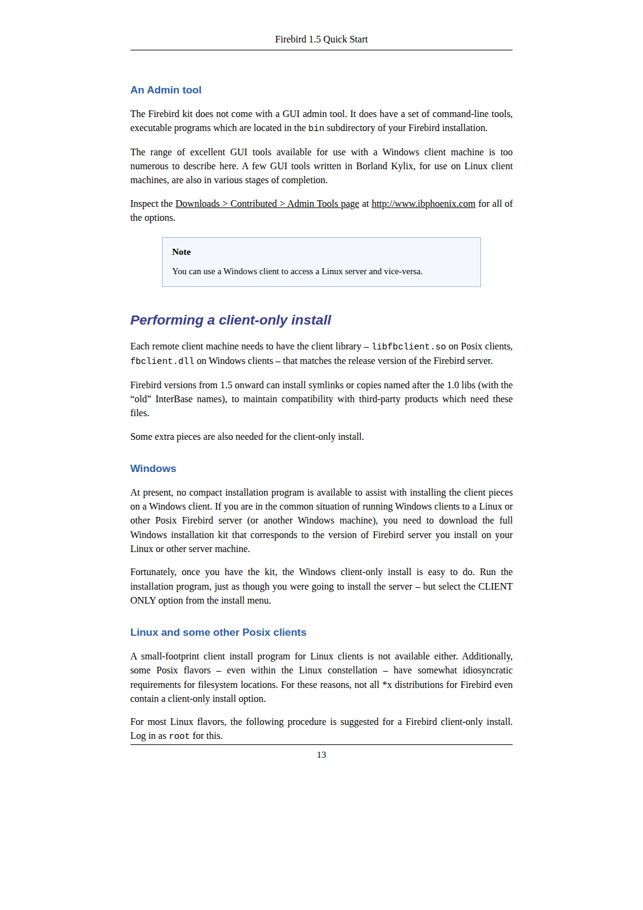Firebird 1.5 Quick Start
An Admin tool
The Firebird kit does not come with a GUI admin tool. It does have a set of command-line tools, executable programs which are located in the bin subdirectory of your Firebird installation.
The range of excellent GUI tools available for use with a Windows client machine is too numerous to describe here. A few GUI tools written in Borland Kylix, for use on Linux client machines, are also in various stages of completion.
Inspect the Downloads > Contributed > Admin Tools page at http://www.ibphoenix.com for all of the options.
Note
You can use a Windows client to access a Linux server and vice-versa.
Performing a client-only install
Each remote client machine needs to have the client library – libfbclient.so on Posix clients, fbclient.dll on Windows clients – that matches the release version of the Firebird server.
Firebird versions from 1.5 onward can install symlinks or copies named after the 1.0 libs (with the “old” InterBase names), to maintain compatibility with third-party products which need these files.
Some extra pieces are also needed for the client-only install.
Windows
At present, no compact installation program is available to assist with installing the client pieces on a Windows client. If you are in the common situation of running Windows clients to a Linux or other Posix Firebird server (or another Windows machine), you need to download the full Windows installation kit that corresponds to the version of Firebird server you install on your Linux or other server machine.
Fortunately, once you have the kit, the Windows client-only install is easy to do. Run the installation program, just as though you were going to install the server – but select the CLIENT ONLY option from the install menu.
Linux and some other Posix clients
A small-footprint client install program for Linux clients is not available either. Additionally, some Posix flavors – even within the Linux constellation – have somewhat idiosyncratic requirements for filesystem locations. For these reasons, not all *x distributions for Firebird even contain a client-only install option.
For most Linux flavors, the following procedure is suggested for a Firebird client-only install. Log in as root for this.
13